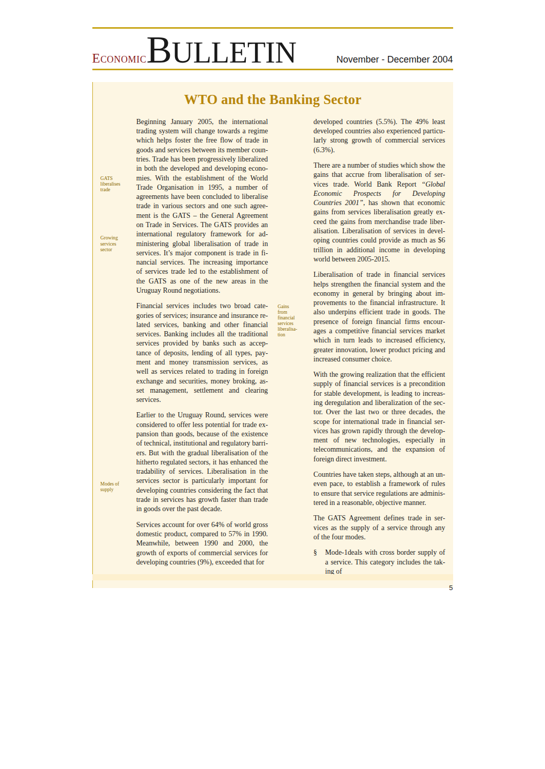Economic BULLETIN
November - December 2004
WTO and the Banking Sector
GATS
liberalises
trade
Growing
services
sector
Modes of
supply
Beginning January 2005, the international trading system will change towards a regime which helps foster the free flow of trade in goods and services between its member countries. Trade has been progressively liberalized in both the developed and developing economies. With the establishment of the World Trade Organisation in 1995, a number of agreements have been concluded to liberalise trade in various sectors and one such agreement is the GATS – the General Agreement on Trade in Services. The GATS provides an international regulatory framework for administering global liberalisation of trade in services. It’s major component is trade in financial services. The increasing importance of services trade led to the establishment of the GATS as one of the new areas in the Uruguay Round negotiations.
Financial services includes two broad categories of services; insurance and insurance related services, banking and other financial services. Banking includes all the traditional services provided by banks such as acceptance of deposits, lending of all types, payment and money transmission services, as well as services related to trading in foreign exchange and securities, money broking, asset management, settlement and clearing services.
Earlier to the Uruguay Round, services were considered to offer less potential for trade expansion than goods, because of the existence of technical, institutional and regulatory barriers. But with the gradual liberalisation of the hitherto regulated sectors, it has enhanced the tradability of services. Liberalisation in the services sector is particularly important for developing countries considering the fact that trade in services has growth faster than trade in goods over the past decade.
Services account for over 64% of world gross domestic product, compared to 57% in 1990. Meanwhile, between 1990 and 2000, the growth of exports of commercial services for developing countries (9%), exceeded that for
Gains
from
financial
services
liberalisa-
tion
developed countries (5.5%). The 49% least developed countries also experienced particularly strong growth of commercial services (6.3%).
There are a number of studies which show the gains that accrue from liberalisation of services trade. World Bank Report “Global Economic Prospects for Developing Countries 2001”, has shown that economic gains from services liberalisation greatly exceed the gains from merchandise trade liberalisation. Liberalisation of services in developing countries could provide as much as $6 trillion in additional income in developing world between 2005-2015.
Liberalisation of trade in financial services helps strengthen the financial system and the economy in general by bringing about improvements to the financial infrastructure. It also underpins efficient trade in goods. The presence of foreign financial firms encourages a competitive financial services market which in turn leads to increased efficiency, greater innovation, lower product pricing and increased consumer choice.
With the growing realization that the efficient supply of financial services is a precondition for stable development, is leading to increasing deregulation and liberalization of the sector. Over the last two or three decades, the scope for international trade in financial services has grown rapidly through the development of new technologies, especially in telecommunications, and the expansion of foreign direct investment.
Countries have taken steps, although at an uneven pace, to establish a framework of rules to ensure that service regulations are administered in a reasonable, objective manner.
The GATS Agreement defines trade in services as the supply of a service through any of the four modes.
Mode-1deals with cross border supply of a service. This category includes the taking of
5